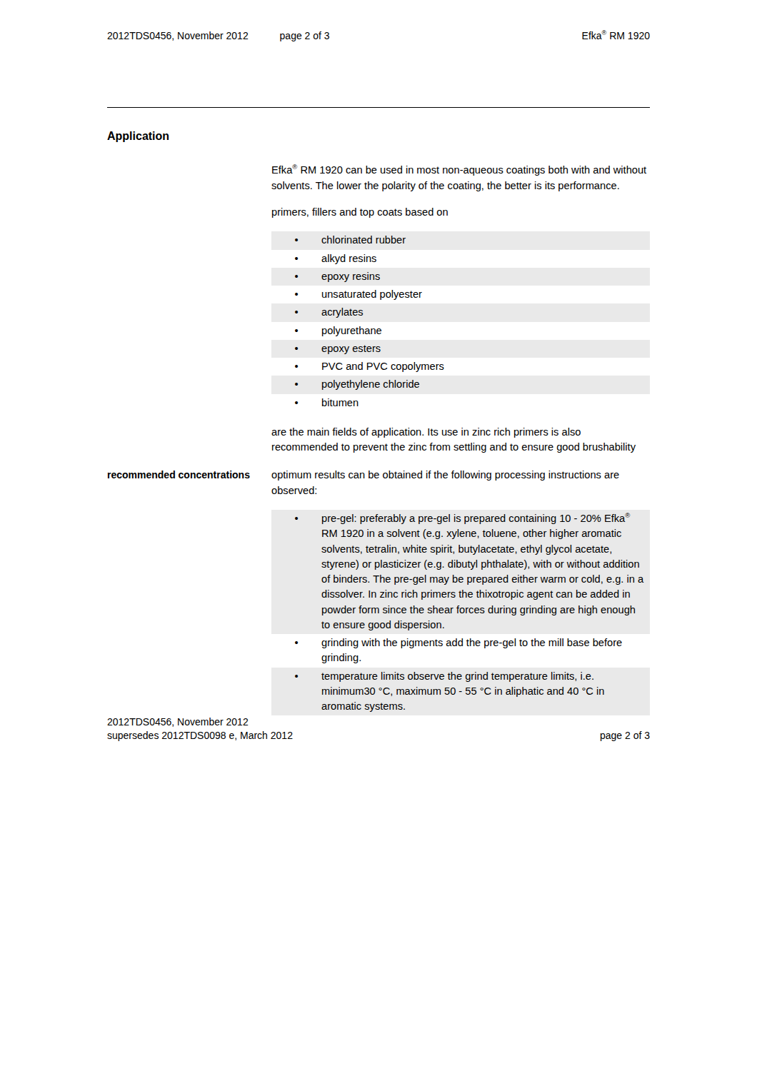2012TDS0456, November 2012 page 2 of 3
Efka® RM 1920
Application
Efka® RM 1920 can be used in most non-aqueous coatings both with and without solvents. The lower the polarity of the coating, the better is its performance.
primers, fillers and top coats based on
•chlorinated rubber
•alkyd resins
•epoxy resins
•unsaturated polyester
•acrylates
•polyurethane
•epoxy esters
•PVC and PVC copolymers
•polyethylene chloride
•bitumen
are the main fields of application. Its use in zinc rich primers is also recommended to prevent the zinc from settling and to ensure good brushability
recommended concentrations
optimum results can be obtained if the following processing instructions are observed:
• pre-gel: preferably a pre-gel is prepared containing 10 - 20% Efka® RM 1920 in a solvent (e.g. xylene, toluene, other higher aromatic solvents, tetralin, white spirit, butylacetate, ethyl glycol acetate, styrene) or plasticizer (e.g. dibutyl phthalate), with or without addition of binders. The pre-gel may be prepared either warm or cold, e.g. in a dissolver. In zinc rich primers the thixotropic agent can be added in powder form since the shear forces during grinding are high enough to ensure good dispersion.
• grinding with the pigments add the pre-gel to the mill base before grinding.
• temperature limits observe the grind temperature limits, i.e. minimum30 °C, maximum 50 - 55 °C in aliphatic and 40 °C in aromatic systems.
2012TDS0456, November 2012
supersedes 2012TDS0098 e, March 2012
page 2 of 3